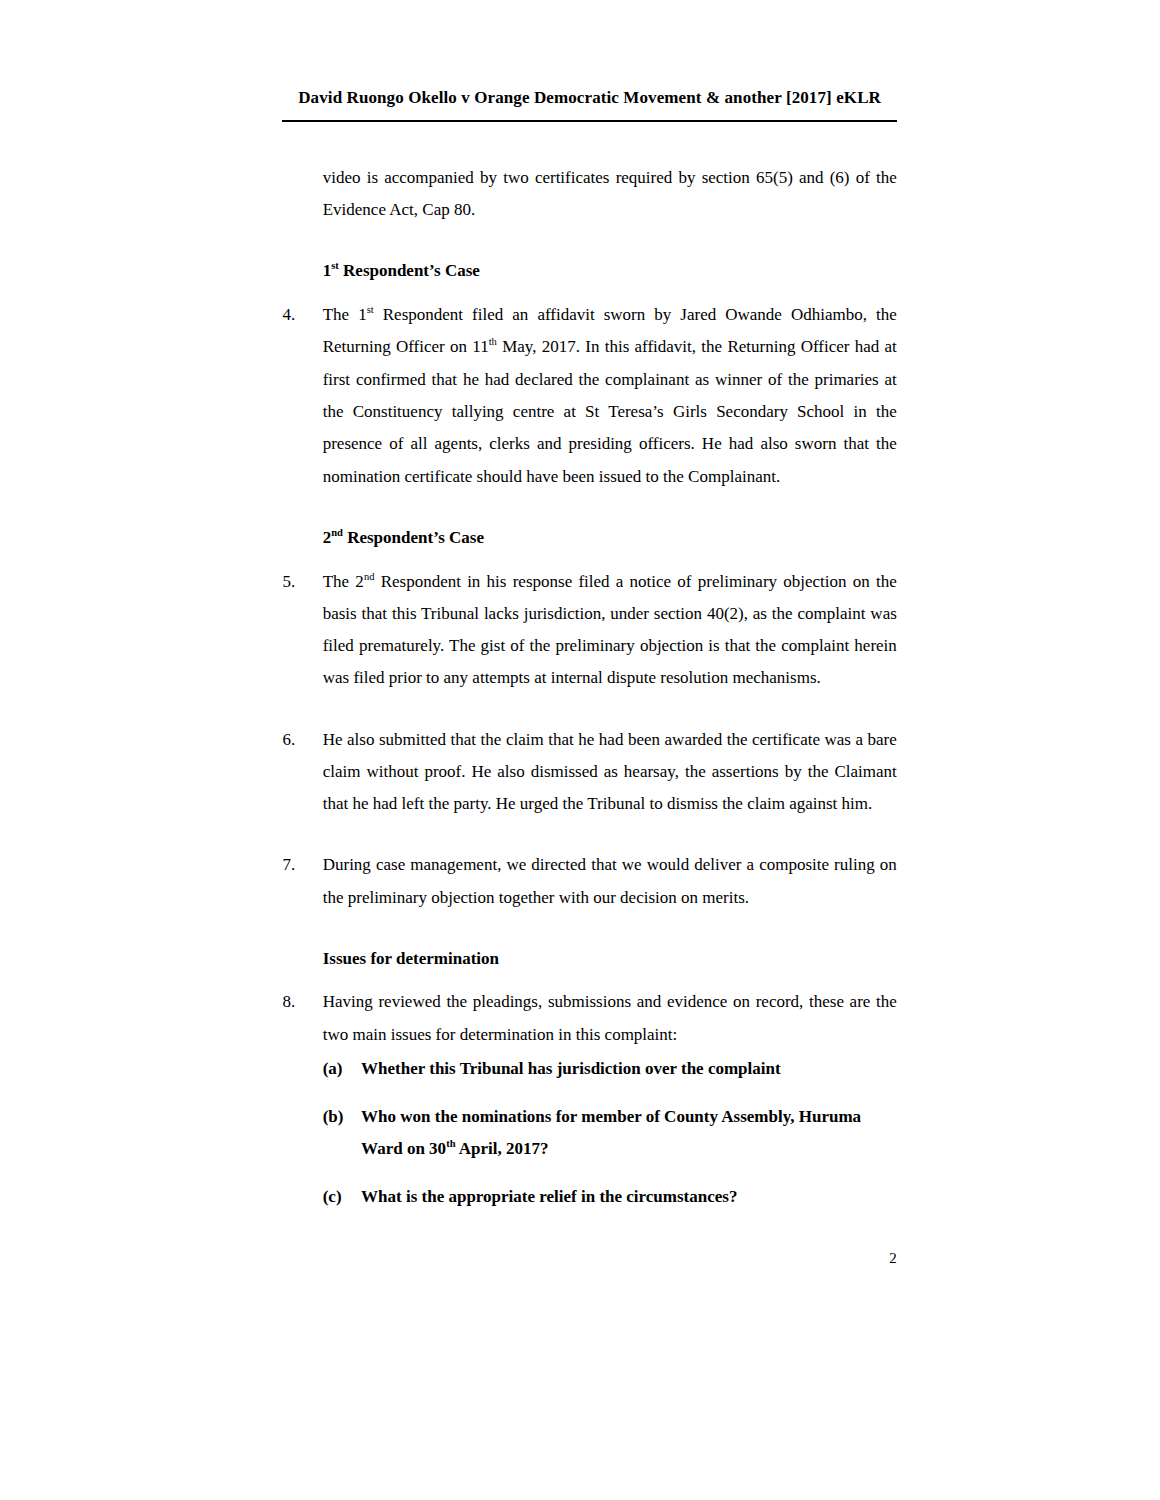David Ruongo Okello v Orange Democratic Movement & another [2017] eKLR
video is accompanied by two certificates required by section 65(5) and (6) of the Evidence Act, Cap 80.
1st Respondent’s Case
4.
The 1st Respondent filed an affidavit sworn by Jared Owande Odhiambo, the Returning Officer on 11th May, 2017. In this affidavit, the Returning Officer had at first confirmed that he had declared the complainant as winner of the primaries at the Constituency tallying centre at St Teresa’s Girls Secondary School in the presence of all agents, clerks and presiding officers. He had also sworn that the nomination certificate should have been issued to the Complainant.
2nd Respondent’s Case
5.
The 2nd Respondent in his response filed a notice of preliminary objection on the basis that this Tribunal lacks jurisdiction, under section 40(2), as the complaint was filed prematurely. The gist of the preliminary objection is that the complaint herein was filed prior to any attempts at internal dispute resolution mechanisms.
6.
He also submitted that the claim that he had been awarded the certificate was a bare claim without proof. He also dismissed as hearsay, the assertions by the Claimant that he had left the party. He urged the Tribunal to dismiss the claim against him.
7.
During case management, we directed that we would deliver a composite ruling on the preliminary objection together with our decision on merits.
Issues for determination
8.
Having reviewed the pleadings, submissions and evidence on record, these are the two main issues for determination in this complaint:
(a) Whether this Tribunal has jurisdiction over the complaint
(b) Who won the nominations for member of County Assembly, Huruma Ward on 30th April, 2017?
(c) What is the appropriate relief in the circumstances?
2